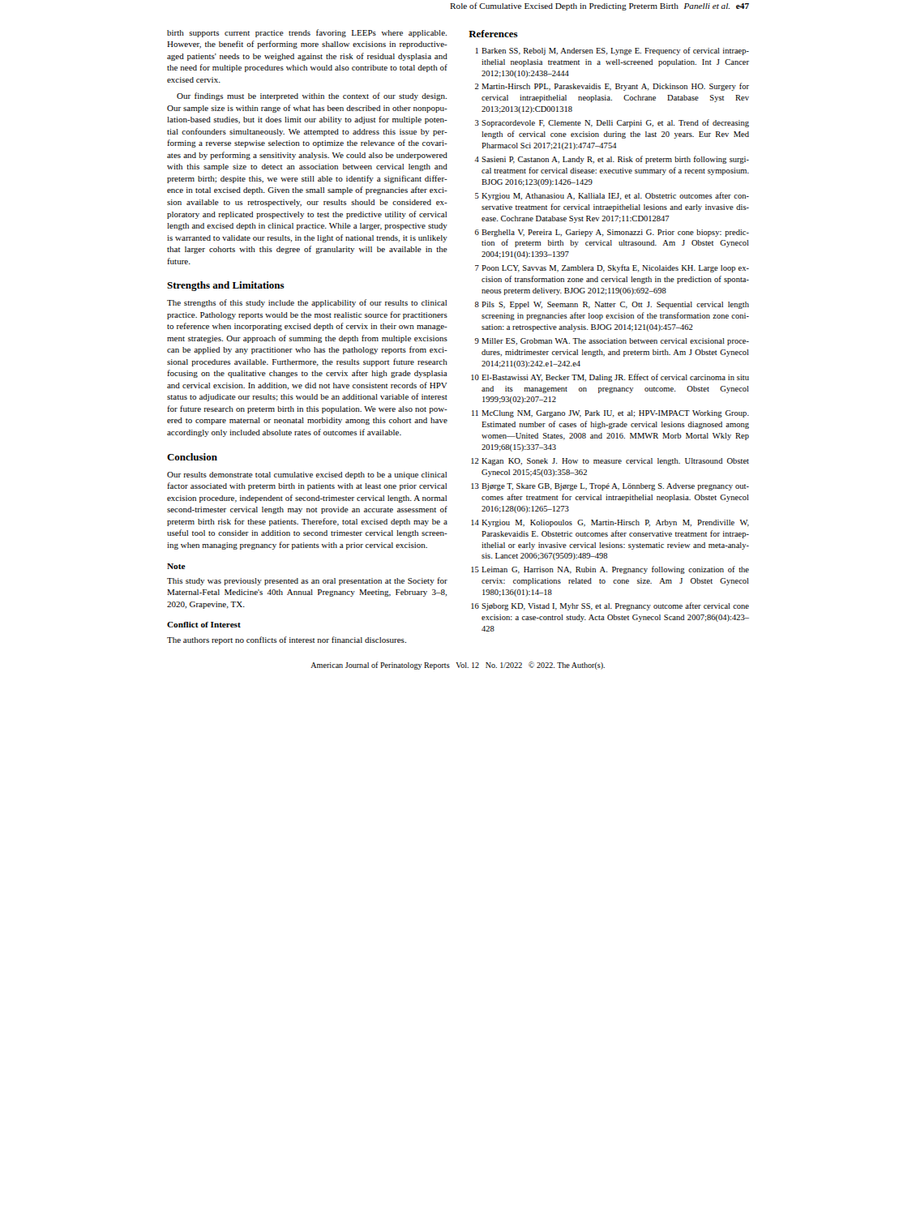Role of Cumulative Excised Depth in Predicting Preterm Birth Panelli et al. e47
birth supports current practice trends favoring LEEPs where applicable. However, the benefit of performing more shallow excisions in reproductive-aged patients' needs to be weighed against the risk of residual dysplasia and the need for multiple procedures which would also contribute to total depth of excised cervix.
Our findings must be interpreted within the context of our study design. Our sample size is within range of what has been described in other nonpopulation-based studies, but it does limit our ability to adjust for multiple potential confounders simultaneously. We attempted to address this issue by performing a reverse stepwise selection to optimize the relevance of the covariates and by performing a sensitivity analysis. We could also be underpowered with this sample size to detect an association between cervical length and preterm birth; despite this, we were still able to identify a significant difference in total excised depth. Given the small sample of pregnancies after excision available to us retrospectively, our results should be considered exploratory and replicated prospectively to test the predictive utility of cervical length and excised depth in clinical practice. While a larger, prospective study is warranted to validate our results, in the light of national trends, it is unlikely that larger cohorts with this degree of granularity will be available in the future.
Strengths and Limitations
The strengths of this study include the applicability of our results to clinical practice. Pathology reports would be the most realistic source for practitioners to reference when incorporating excised depth of cervix in their own management strategies. Our approach of summing the depth from multiple excisions can be applied by any practitioner who has the pathology reports from excisional procedures available. Furthermore, the results support future research focusing on the qualitative changes to the cervix after high grade dysplasia and cervical excision. In addition, we did not have consistent records of HPV status to adjudicate our results; this would be an additional variable of interest for future research on preterm birth in this population. We were also not powered to compare maternal or neonatal morbidity among this cohort and have accordingly only included absolute rates of outcomes if available.
Conclusion
Our results demonstrate total cumulative excised depth to be a unique clinical factor associated with preterm birth in patients with at least one prior cervical excision procedure, independent of second-trimester cervical length. A normal second-trimester cervical length may not provide an accurate assessment of preterm birth risk for these patients. Therefore, total excised depth may be a useful tool to consider in addition to second trimester cervical length screening when managing pregnancy for patients with a prior cervical excision.
Note
This study was previously presented as an oral presentation at the Society for Maternal-Fetal Medicine's 40th Annual Pregnancy Meeting, February 3–8, 2020, Grapevine, TX.
Conflict of Interest
The authors report no conflicts of interest nor financial disclosures.
References
Barken SS, Rebolj M, Andersen ES, Lynge E. Frequency of cervical intraepithelial neoplasia treatment in a well-screened population. Int J Cancer 2012;130(10):2438–2444
Martin-Hirsch PPL, Paraskevaidis E, Bryant A, Dickinson HO. Surgery for cervical intraepithelial neoplasia. Cochrane Database Syst Rev 2013;2013(12):CD001318
Sopracordevole F, Clemente N, Delli Carpini G, et al. Trend of decreasing length of cervical cone excision during the last 20 years. Eur Rev Med Pharmacol Sci 2017;21(21):4747–4754
Sasieni P, Castanon A, Landy R, et al. Risk of preterm birth following surgical treatment for cervical disease: executive summary of a recent symposium. BJOG 2016;123(09):1426–1429
Kyrgiou M, Athanasiou A, Kalliala IEJ, et al. Obstetric outcomes after conservative treatment for cervical intraepithelial lesions and early invasive disease. Cochrane Database Syst Rev 2017;11:CD012847
Berghella V, Pereira L, Gariepy A, Simonazzi G. Prior cone biopsy: prediction of preterm birth by cervical ultrasound. Am J Obstet Gynecol 2004;191(04):1393–1397
Poon LCY, Savvas M, Zamblera D, Skyfta E, Nicolaides KH. Large loop excision of transformation zone and cervical length in the prediction of spontaneous preterm delivery. BJOG 2012;119(06):692–698
Pils S, Eppel W, Seemann R, Natter C, Ott J. Sequential cervical length screening in pregnancies after loop excision of the transformation zone conisation: a retrospective analysis. BJOG 2014;121(04):457–462
Miller ES, Grobman WA. The association between cervical excisional procedures, midtrimester cervical length, and preterm birth. Am J Obstet Gynecol 2014;211(03):242.e1–242.e4
El-Bastawissi AY, Becker TM, Daling JR. Effect of cervical carcinoma in situ and its management on pregnancy outcome. Obstet Gynecol 1999;93(02):207–212
McClung NM, Gargano JW, Park IU, et al; HPV-IMPACT Working Group. Estimated number of cases of high-grade cervical lesions diagnosed among women—United States, 2008 and 2016. MMWR Morb Mortal Wkly Rep 2019;68(15):337–343
Kagan KO, Sonek J. How to measure cervical length. Ultrasound Obstet Gynecol 2015;45(03):358–362
Bjørge T, Skare GB, Bjørge L, Tropé A, Lönnberg S. Adverse pregnancy outcomes after treatment for cervical intraepithelial neoplasia. Obstet Gynecol 2016;128(06):1265–1273
Kyrgiou M, Koliopoulos G, Martin-Hirsch P, Arbyn M, Prendiville W, Paraskevaidis E. Obstetric outcomes after conservative treatment for intraepithelial or early invasive cervical lesions: systematic review and meta-analysis. Lancet 2006;367(9509):489–498
Leiman G, Harrison NA, Rubin A. Pregnancy following conization of the cervix: complications related to cone size. Am J Obstet Gynecol 1980;136(01):14–18
Sjøborg KD, Vistad I, Myhr SS, et al. Pregnancy outcome after cervical cone excision: a case-control study. Acta Obstet Gynecol Scand 2007;86(04):423–428
American Journal of Perinatology Reports Vol. 12 No. 1/2022 © 2022. The Author(s).